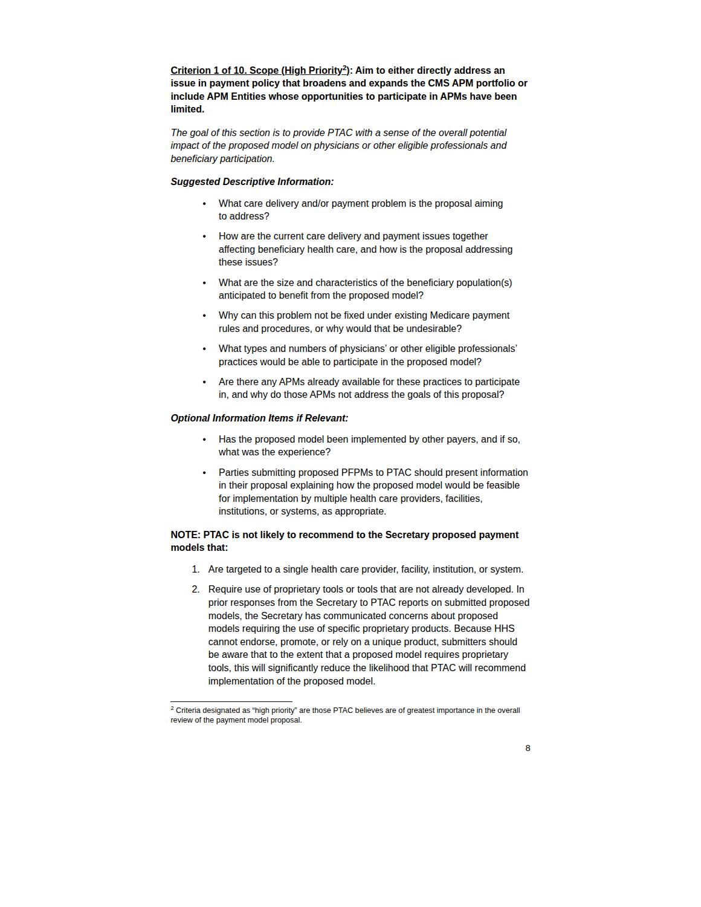Criterion 1 of 10. Scope (High Priority2): Aim to either directly address an issue in payment policy that broadens and expands the CMS APM portfolio or include APM Entities whose opportunities to participate in APMs have been limited.
The goal of this section is to provide PTAC with a sense of the overall potential impact of the proposed model on physicians or other eligible professionals and beneficiary participation.
Suggested Descriptive Information:
What care delivery and/or payment problem is the proposal aiming to address?
How are the current care delivery and payment issues together affecting beneficiary health care, and how is the proposal addressing these issues?
What are the size and characteristics of the beneficiary population(s) anticipated to benefit from the proposed model?
Why can this problem not be fixed under existing Medicare payment rules and procedures, or why would that be undesirable?
What types and numbers of physicians’ or other eligible professionals’ practices would be able to participate in the proposed model?
Are there any APMs already available for these practices to participate in, and why do those APMs not address the goals of this proposal?
Optional Information Items if Relevant:
Has the proposed model been implemented by other payers, and if so, what was the experience?
Parties submitting proposed PFPMs to PTAC should present information in their proposal explaining how the proposed model would be feasible for implementation by multiple health care providers, facilities, institutions, or systems, as appropriate.
NOTE: PTAC is not likely to recommend to the Secretary proposed payment models that:
Are targeted to a single health care provider, facility, institution, or system.
Require use of proprietary tools or tools that are not already developed. In prior responses from the Secretary to PTAC reports on submitted proposed models, the Secretary has communicated concerns about proposed models requiring the use of specific proprietary products. Because HHS cannot endorse, promote, or rely on a unique product, submitters should be aware that to the extent that a proposed model requires proprietary tools, this will significantly reduce the likelihood that PTAC will recommend implementation of the proposed model.
2 Criteria designated as “high priority” are those PTAC believes are of greatest importance in the overall review of the payment model proposal.
8